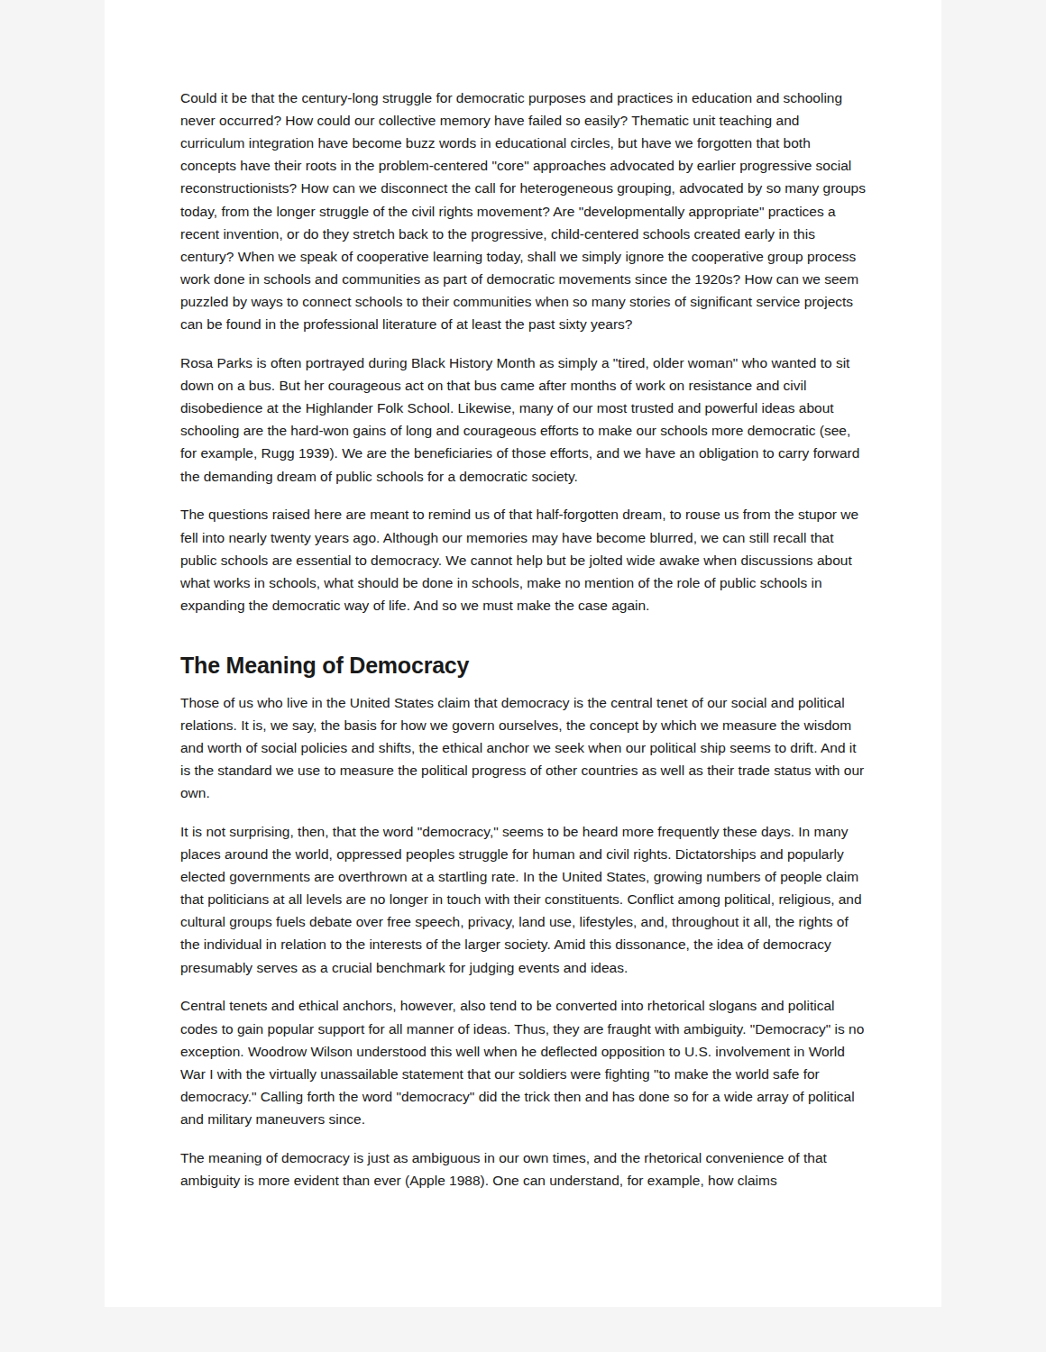Could it be that the century-long struggle for democratic purposes and practices in education and schooling never occurred? How could our collective memory have failed so easily? Thematic unit teaching and curriculum integration have become buzz words in educational circles, but have we forgotten that both concepts have their roots in the problem-centered "core" approaches advocated by earlier progressive social reconstructionists? How can we disconnect the call for heterogeneous grouping, advocated by so many groups today, from the longer struggle of the civil rights movement? Are "developmentally appropriate" practices a recent invention, or do they stretch back to the progressive, child-centered schools created early in this century? When we speak of cooperative learning today, shall we simply ignore the cooperative group process work done in schools and communities as part of democratic movements since the 1920s? How can we seem puzzled by ways to connect schools to their communities when so many stories of significant service projects can be found in the professional literature of at least the past sixty years?
Rosa Parks is often portrayed during Black History Month as simply a "tired, older woman" who wanted to sit down on a bus. But her courageous act on that bus came after months of work on resistance and civil disobedience at the Highlander Folk School. Likewise, many of our most trusted and powerful ideas about schooling are the hard-won gains of long and courageous efforts to make our schools more democratic (see, for example, Rugg 1939). We are the beneficiaries of those efforts, and we have an obligation to carry forward the demanding dream of public schools for a democratic society.
The questions raised here are meant to remind us of that half-forgotten dream, to rouse us from the stupor we fell into nearly twenty years ago. Although our memories may have become blurred, we can still recall that public schools are essential to democracy. We cannot help but be jolted wide awake when discussions about what works in schools, what should be done in schools, make no mention of the role of public schools in expanding the democratic way of life. And so we must make the case again.
The Meaning of Democracy
Those of us who live in the United States claim that democracy is the central tenet of our social and political relations. It is, we say, the basis for how we govern ourselves, the concept by which we measure the wisdom and worth of social policies and shifts, the ethical anchor we seek when our political ship seems to drift. And it is the standard we use to measure the political progress of other countries as well as their trade status with our own.
It is not surprising, then, that the word "democracy," seems to be heard more frequently these days. In many places around the world, oppressed peoples struggle for human and civil rights. Dictatorships and popularly elected governments are overthrown at a startling rate. In the United States, growing numbers of people claim that politicians at all levels are no longer in touch with their constituents. Conflict among political, religious, and cultural groups fuels debate over free speech, privacy, land use, lifestyles, and, throughout it all, the rights of the individual in relation to the interests of the larger society. Amid this dissonance, the idea of democracy presumably serves as a crucial benchmark for judging events and ideas.
Central tenets and ethical anchors, however, also tend to be converted into rhetorical slogans and political codes to gain popular support for all manner of ideas. Thus, they are fraught with ambiguity. "Democracy" is no exception. Woodrow Wilson understood this well when he deflected opposition to U.S. involvement in World War I with the virtually unassailable statement that our soldiers were fighting "to make the world safe for democracy." Calling forth the word "democracy" did the trick then and has done so for a wide array of political and military maneuvers since.
The meaning of democracy is just as ambiguous in our own times, and the rhetorical convenience of that ambiguity is more evident than ever (Apple 1988). One can understand, for example, how claims